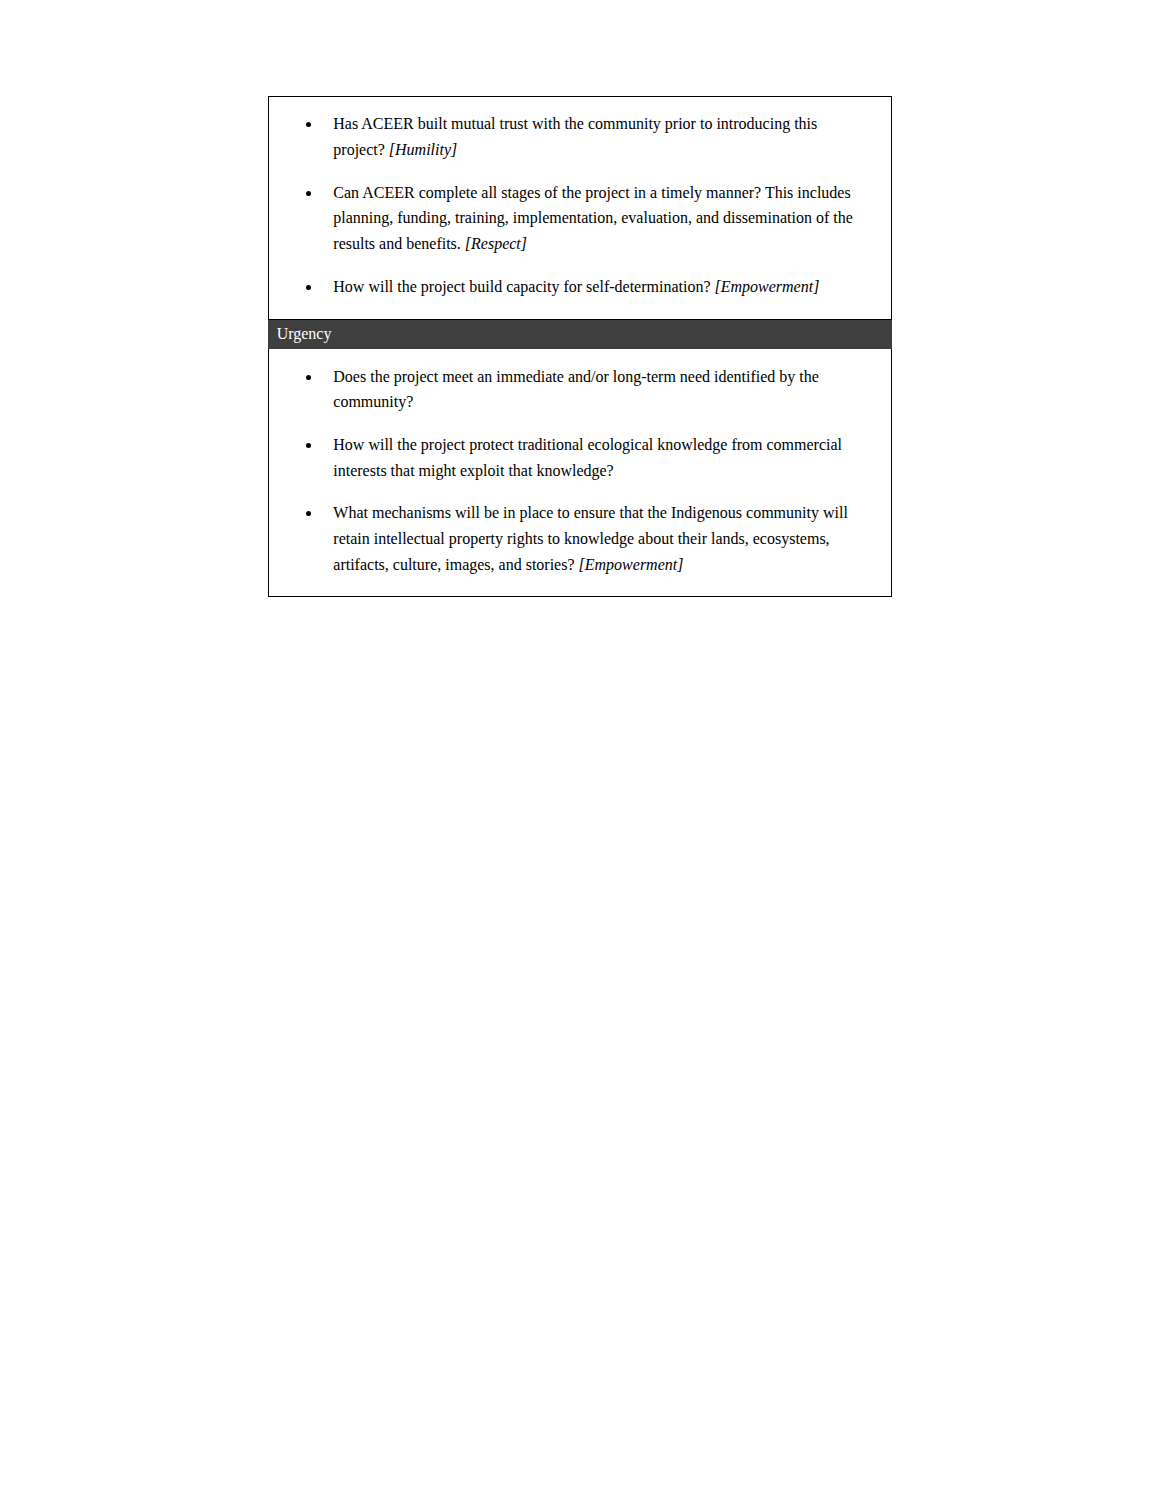| Has ACEER built mutual trust with the community prior to introducing this project? [Humility] Can ACEER complete all stages of the project in a timely manner? This includes planning, funding, training, implementation, evaluation, and dissemination of the results and benefits. [Respect] How will the project build capacity for self-determination? [Empowerment] |
| Urgency |
| Does the project meet an immediate and/or long-term need identified by the community? How will the project protect traditional ecological knowledge from commercial interests that might exploit that knowledge? What mechanisms will be in place to ensure that the Indigenous community will retain intellectual property rights to knowledge about their lands, ecosystems, artifacts, culture, images, and stories? [Empowerment] |